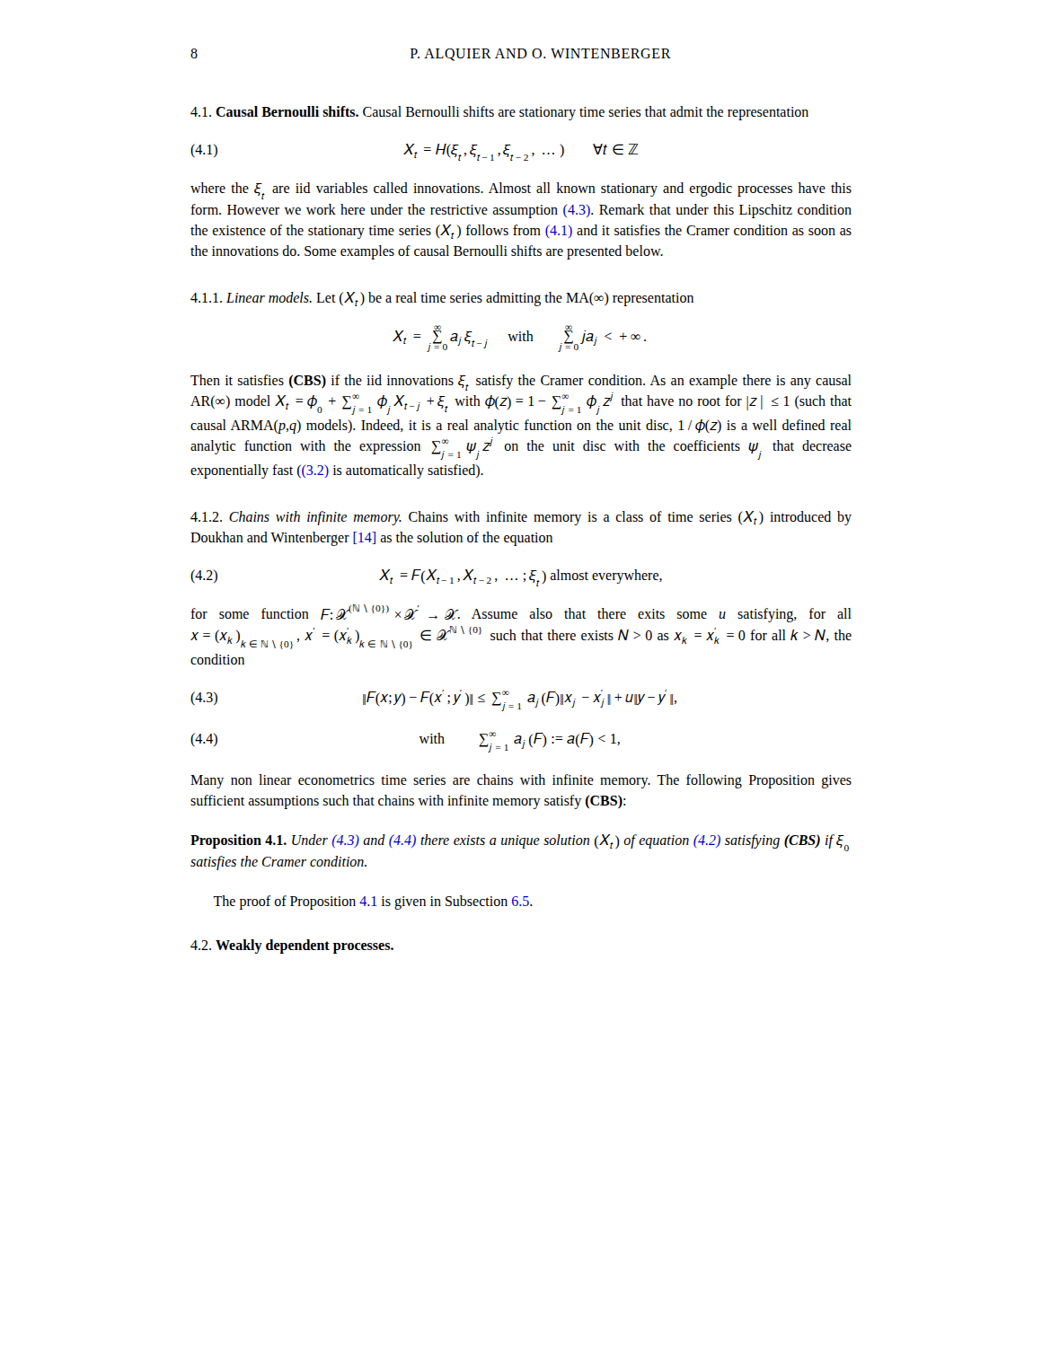8 P. ALQUIER AND O. WINTENBERGER
4.1. Causal Bernoulli shifts. Causal Bernoulli shifts are stationary time series that admit the representation
(4.1) Xt=H(ξt,ξt−1,ξt−2,…)∀t∈ℤ
where the ξt are iid variables called innovations. Almost all known stationary and ergodic processes have this form. However we work here under the restrictive assumption (4.3). Remark that under this Lipschitz condition the existence of the stationary time series (Xt) follows from (4.1) and it satisfies the Cramer condition as soon as the innovations do. Some examples of causal Bernoulli shifts are presented below.
4.1.1. Linear models. Let (Xt) be a real time series admitting the MA(∞) representation
Xt= ∑j=0∞ ajξt−j with ∑j=0∞ jaj<+∞.
Then it satisfies (CBS) if the iid innovations ξt satisfy the Cramer condition. As an example there is any causal AR(∞) model Xt=ϕ0+∑j=1∞ϕjXt−j+ξt with ϕ(z)=1−∑j=1∞ϕjzj that have no root for |z|≤1 (such that causal ARMA(p,q) models). Indeed, it is a real analytic function on the unit disc, 1/ϕ(z) is a well defined real analytic function with the expression ∑j=1∞ψjzj on the unit disc with the coefficients ψj that decrease exponentially fast ((3.2) is automatically satisfied).
4.1.2. Chains with infinite memory. Chains with infinite memory is a class of time series (Xt) introduced by Doukhan and Wintenberger [14] as the solution of the equation
(4.2) Xt=F(Xt−1,Xt−2,…;ξt) almost everywhere,
for some function F:𝒳(ℕ∖{0})×𝒳′→𝒳. Assume also that there exits some u satisfying, for all x=(xk)k∈ℕ∖{0}, x′=(xk′)k∈ℕ∖{0}∈𝒳ℕ∖{0} such that there exists N>0 as xk=xk′=0 for all k>N, the condition
(4.3) ‖F(x;y)−F(x′;y′)‖≤∑j=1∞aj(F)‖xj−xj′‖+u‖y−y′‖,
(4.4) with∑j=1∞aj(F):=a(F)<1,
Many non linear econometrics time series are chains with infinite memory. The following Proposition gives sufficient assumptions such that chains with infinite memory satisfy (CBS):
Proposition 4.1. Under (4.3) and (4.4) there exists a unique solution (Xt) of equation (4.2) satisfying (CBS) if ξ0 satisfies the Cramer condition.
The proof of Proposition 4.1 is given in Subsection 6.5.
4.2. Weakly dependent processes.